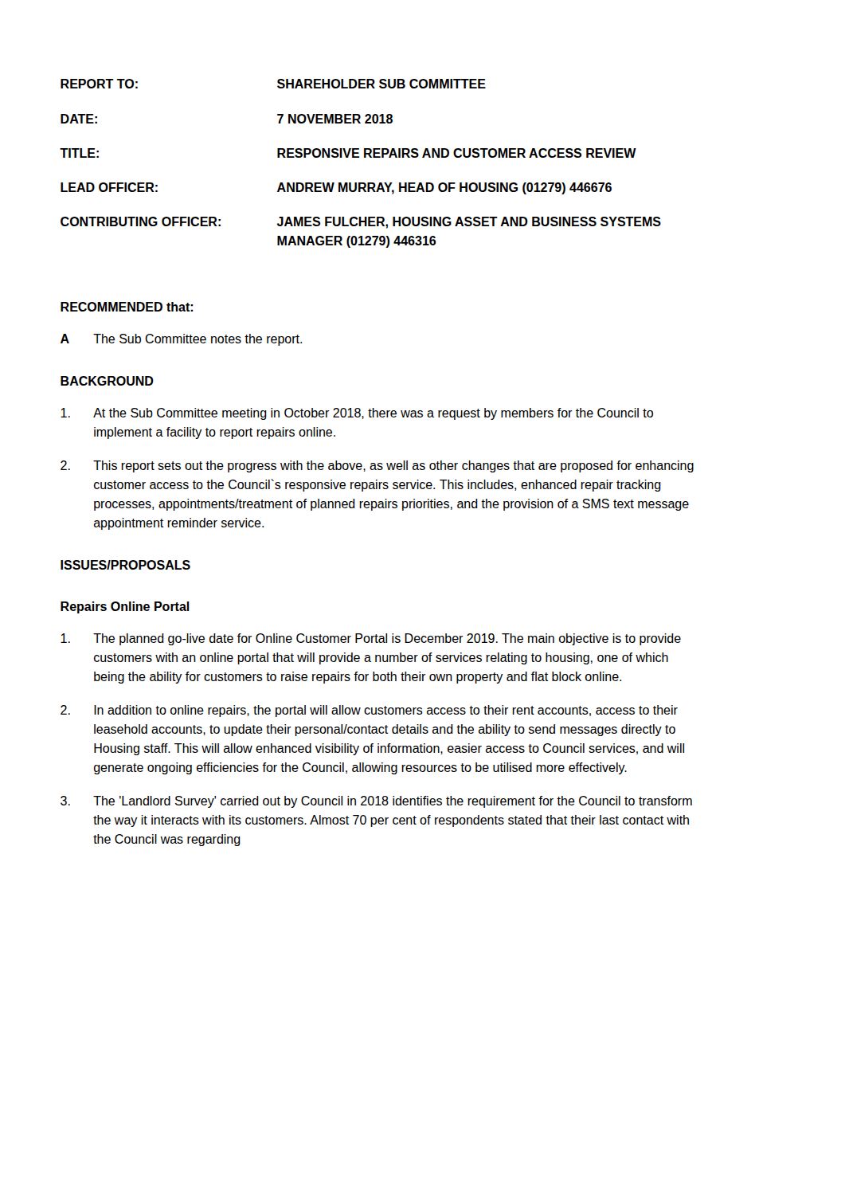| REPORT TO: | SHAREHOLDER SUB COMMITTEE |
| DATE: | 7 NOVEMBER 2018 |
| TITLE: | RESPONSIVE REPAIRS AND CUSTOMER ACCESS REVIEW |
| LEAD OFFICER: | ANDREW MURRAY, HEAD OF HOUSING (01279) 446676 |
| CONTRIBUTING OFFICER: | JAMES FULCHER, HOUSING ASSET AND BUSINESS SYSTEMS MANAGER (01279) 446316 |
RECOMMENDED that:
The Sub Committee notes the report.
BACKGROUND
At the Sub Committee meeting in October 2018, there was a request by members for the Council to implement a facility to report repairs online.
This report sets out the progress with the above, as well as other changes that are proposed for enhancing customer access to the Council`s responsive repairs service. This includes, enhanced repair tracking processes, appointments/treatment of planned repairs priorities, and the provision of a SMS text message appointment reminder service.
ISSUES/PROPOSALS
Repairs Online Portal
The planned go-live date for Online Customer Portal is December 2019. The main objective is to provide customers with an online portal that will provide a number of services relating to housing, one of which being the ability for customers to raise repairs for both their own property and flat block online.
In addition to online repairs, the portal will allow customers access to their rent accounts, access to their leasehold accounts, to update their personal/contact details and the ability to send messages directly to Housing staff. This will allow enhanced visibility of information, easier access to Council services, and will generate ongoing efficiencies for the Council, allowing resources to be utilised more effectively.
The 'Landlord Survey' carried out by Council in 2018 identifies the requirement for the Council to transform the way it interacts with its customers. Almost 70 per cent of respondents stated that their last contact with the Council was regarding